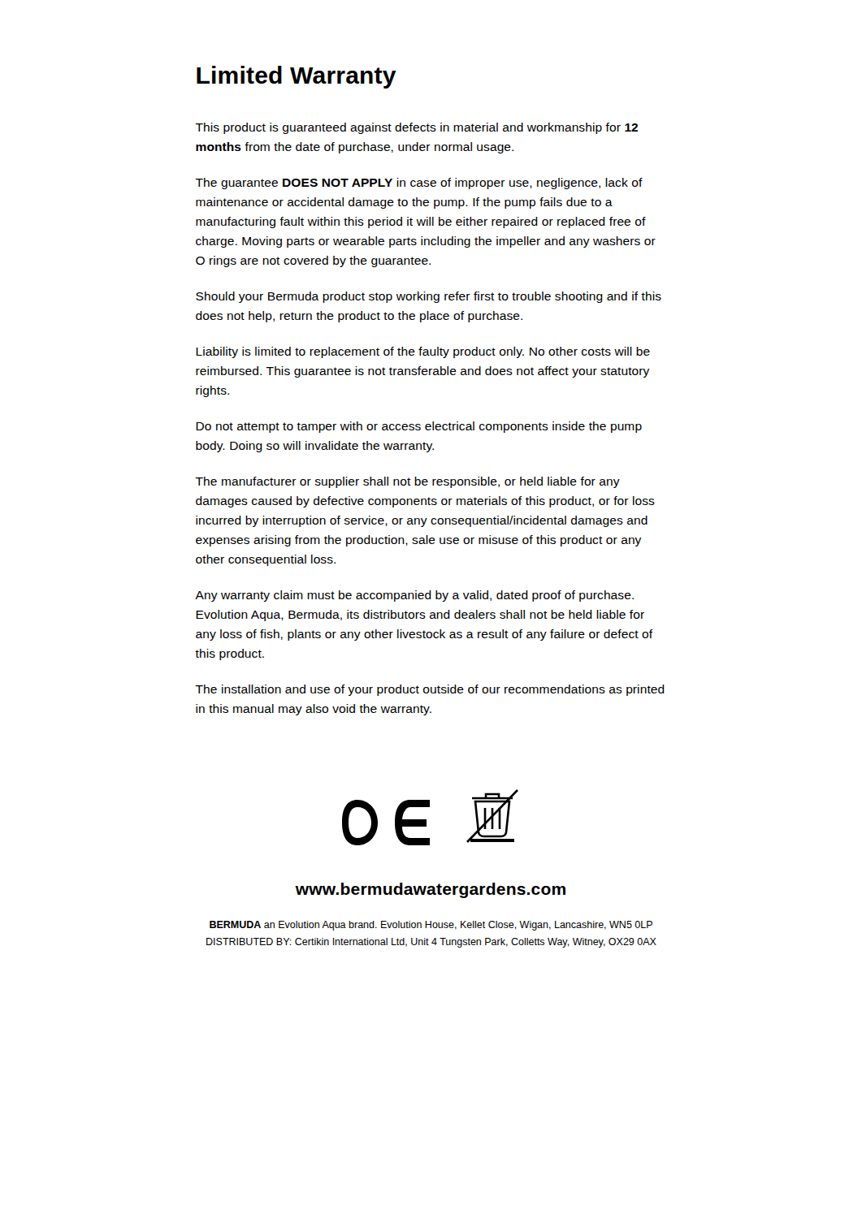Limited Warranty
This product is guaranteed against defects in material and workmanship for 12 months from the date of purchase, under normal usage.
The guarantee DOES NOT APPLY in case of improper use, negligence, lack of maintenance or accidental damage to the pump. If the pump fails due to a manufacturing fault within this period it will be either repaired or replaced free of charge. Moving parts or wearable parts including the impeller and any washers or O rings are not covered by the guarantee.
Should your Bermuda product stop working refer first to trouble shooting and if this does not help, return the product to the place of purchase.
Liability is limited to replacement of the faulty product only. No other costs will be reimbursed. This guarantee is not transferable and does not affect your statutory rights.
Do not attempt to tamper with or access electrical components inside the pump body. Doing so will invalidate the warranty.
The manufacturer or supplier shall not be responsible, or held liable for any damages caused by defective components or materials of this product, or for loss incurred by interruption of service, or any consequential/incidental damages and expenses arising from the production, sale use or misuse of this product or any other consequential loss.
Any warranty claim must be accompanied by a valid, dated proof of purchase. Evolution Aqua, Bermuda, its distributors and dealers shall not be held liable for any loss of fish, plants or any other livestock as a result of any failure or defect of this product.
The installation and use of your product outside of our recommendations as printed in this manual may also void the warranty.
www.bermudawatergardens.com
BERMUDA an Evolution Aqua brand. Evolution House, Kellet Close, Wigan, Lancashire, WN5 0LP
DISTRIBUTED BY: Certikin International Ltd, Unit 4 Tungsten Park, Colletts Way, Witney, OX29 0AX